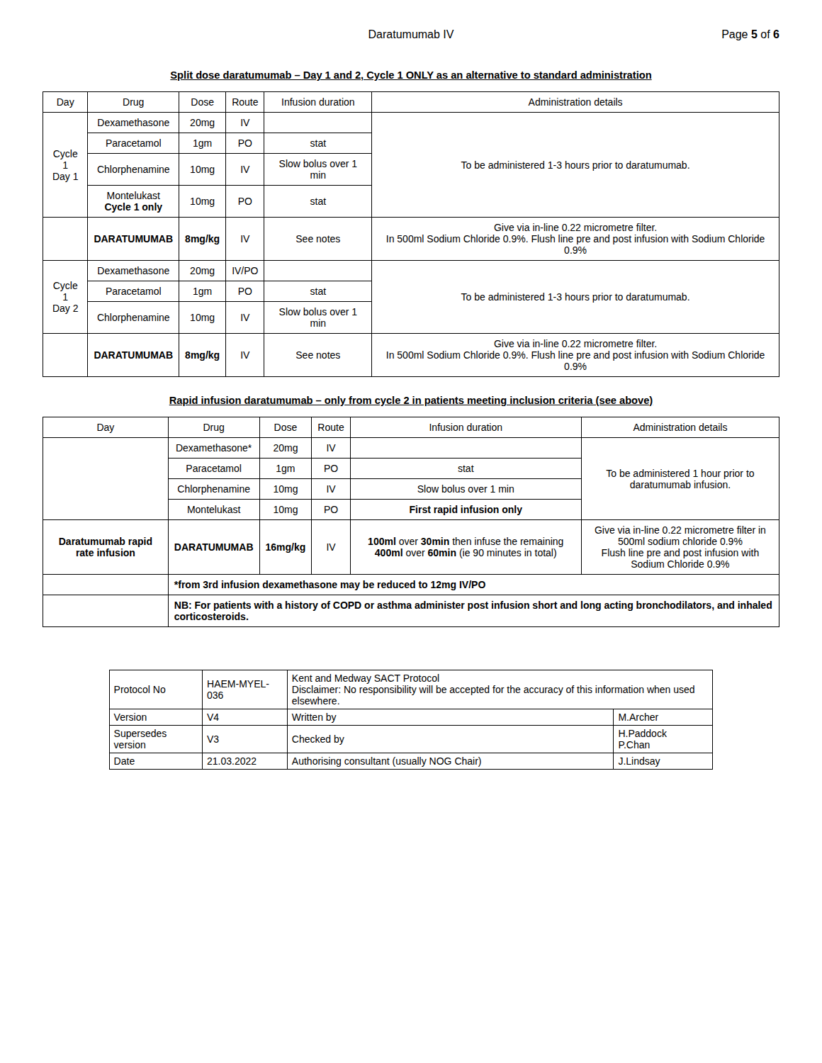Daratumumab IV Page 5 of 6
Split dose daratumumab – Day 1 and 2, Cycle 1 ONLY as an alternative to standard administration
| Day | Drug | Dose | Route | Infusion duration | Administration details |
| --- | --- | --- | --- | --- | --- |
| Cycle 1 Day 1 | Dexamethasone | 20mg | IV | | To be administered 1-3 hours prior to daratumumab. |
| Paracetamol | 1gm | PO | stat |
| Chlorphenamine | 10mg | IV | Slow bolus over 1 min |
| Montelukast Cycle 1 only | 10mg | PO | stat |
| | DARATUMUMAB | 8mg/kg | IV | See notes | Give via in-line 0.22 micrometre filter. In 500ml Sodium Chloride 0.9%. Flush line pre and post infusion with Sodium Chloride 0.9% |
| Cycle 1 Day 2 | Dexamethasone | 20mg | IV/PO | | To be administered 1-3 hours prior to daratumumab. |
| Paracetamol | 1gm | PO | stat |
| Chlorphenamine | 10mg | IV | Slow bolus over 1 min |
| | DARATUMUMAB | 8mg/kg | IV | See notes | Give via in-line 0.22 micrometre filter. In 500ml Sodium Chloride 0.9%. Flush line pre and post infusion with Sodium Chloride 0.9% |
Rapid infusion daratumumab – only from cycle 2 in patients meeting inclusion criteria (see above)
| Day | Drug | Dose | Route | Infusion duration | Administration details |
| --- | --- | --- | --- | --- | --- |
| | Dexamethasone* | 20mg | IV | | To be administered 1 hour prior to daratumumab infusion. |
| Paracetamol | 1gm | PO | stat |
| Chlorphenamine | 10mg | IV | Slow bolus over 1 min |
| Montelukast | 10mg | PO | First rapid infusion only |
| Daratumumab rapid rate infusion | DARATUMUMAB | 16mg/kg | IV | 100ml over 30min then infuse the remaining 400ml over 60min (ie 90 minutes in total) | Give via in-line 0.22 micrometre filter in 500ml sodium chloride 0.9% Flush line pre and post infusion with Sodium Chloride 0.9% |
| | *from 3rd infusion dexamethasone may be reduced to 12mg IV/PO |
| | NB: For patients with a history of COPD or asthma administer post infusion short and long acting bronchodilators, and inhaled corticosteroids. |
| Protocol No | HAEM-MYEL-036 | Kent and Medway SACT Protocol Disclaimer: No responsibility will be accepted for the accuracy of this information when used elsewhere. |
| Version | V4 | Written by | M.Archer |
| Supersedes version | V3 | Checked by | H.Paddock P.Chan |
| Date | 21.03.2022 | Authorising consultant (usually NOG Chair) | J.Lindsay |